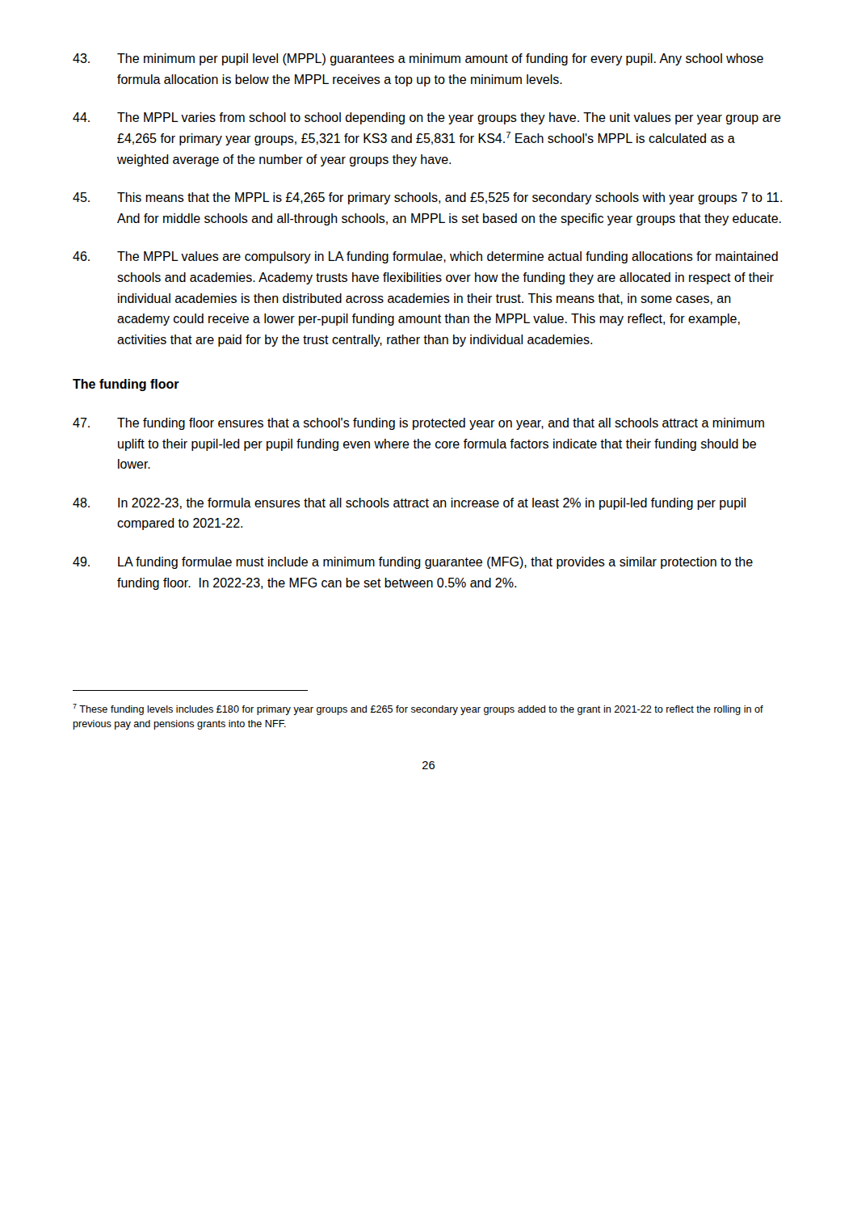43. The minimum per pupil level (MPPL) guarantees a minimum amount of funding for every pupil. Any school whose formula allocation is below the MPPL receives a top up to the minimum levels.
44. The MPPL varies from school to school depending on the year groups they have. The unit values per year group are £4,265 for primary year groups, £5,321 for KS3 and £5,831 for KS4.7 Each school's MPPL is calculated as a weighted average of the number of year groups they have.
45. This means that the MPPL is £4,265 for primary schools, and £5,525 for secondary schools with year groups 7 to 11. And for middle schools and all-through schools, an MPPL is set based on the specific year groups that they educate.
46. The MPPL values are compulsory in LA funding formulae, which determine actual funding allocations for maintained schools and academies. Academy trusts have flexibilities over how the funding they are allocated in respect of their individual academies is then distributed across academies in their trust. This means that, in some cases, an academy could receive a lower per-pupil funding amount than the MPPL value. This may reflect, for example, activities that are paid for by the trust centrally, rather than by individual academies.
The funding floor
47. The funding floor ensures that a school's funding is protected year on year, and that all schools attract a minimum uplift to their pupil-led per pupil funding even where the core formula factors indicate that their funding should be lower.
48. In 2022-23, the formula ensures that all schools attract an increase of at least 2% in pupil-led funding per pupil compared to 2021-22.
49. LA funding formulae must include a minimum funding guarantee (MFG), that provides a similar protection to the funding floor. In 2022-23, the MFG can be set between 0.5% and 2%.
7 These funding levels includes £180 for primary year groups and £265 for secondary year groups added to the grant in 2021-22 to reflect the rolling in of previous pay and pensions grants into the NFF.
26